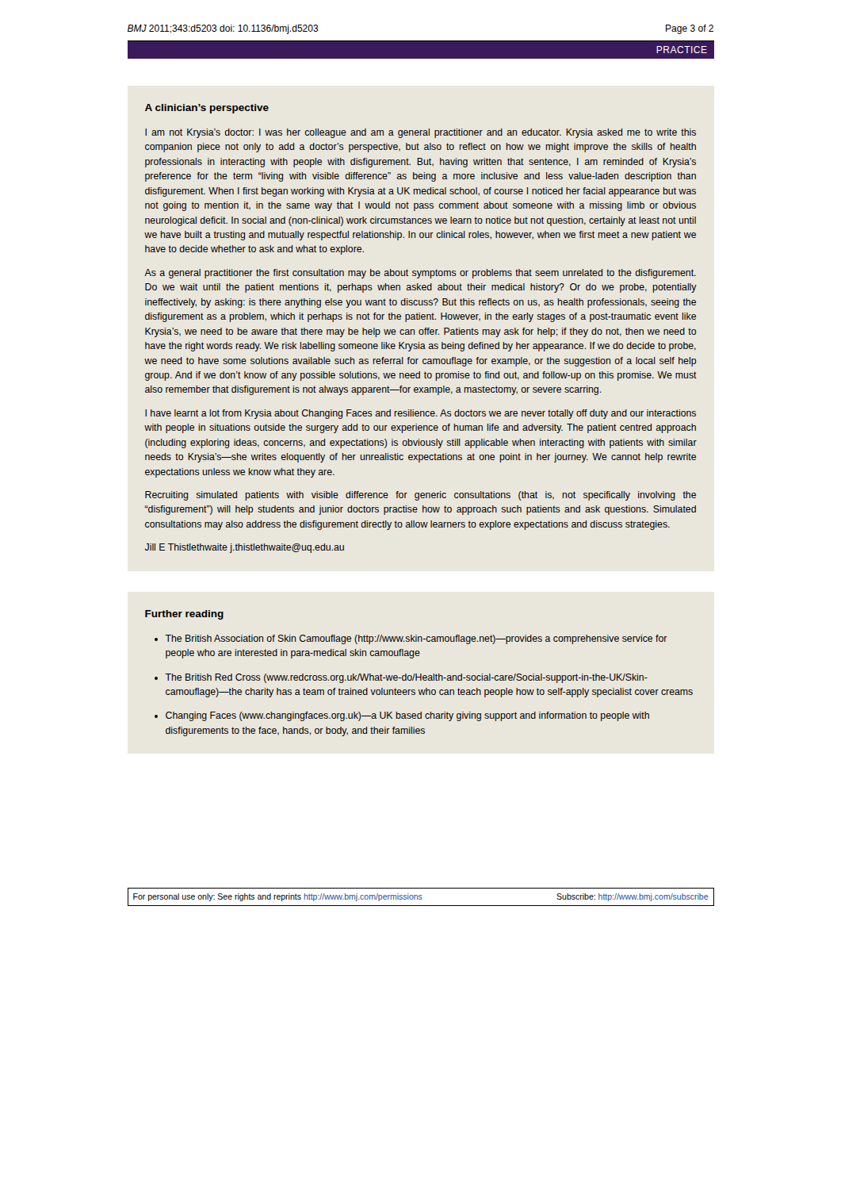BMJ 2011;343:d5203 doi: 10.1136/bmj.d5203
Page 3 of 2
PRACTICE
A clinician’s perspective
I am not Krysia’s doctor: I was her colleague and am a general practitioner and an educator. Krysia asked me to write this companion piece not only to add a doctor’s perspective, but also to reflect on how we might improve the skills of health professionals in interacting with people with disfigurement. But, having written that sentence, I am reminded of Krysia’s preference for the term “living with visible difference” as being a more inclusive and less value-laden description than disfigurement. When I first began working with Krysia at a UK medical school, of course I noticed her facial appearance but was not going to mention it, in the same way that I would not pass comment about someone with a missing limb or obvious neurological deficit. In social and (non-clinical) work circumstances we learn to notice but not question, certainly at least not until we have built a trusting and mutually respectful relationship. In our clinical roles, however, when we first meet a new patient we have to decide whether to ask and what to explore.
As a general practitioner the first consultation may be about symptoms or problems that seem unrelated to the disfigurement. Do we wait until the patient mentions it, perhaps when asked about their medical history? Or do we probe, potentially ineffectively, by asking: is there anything else you want to discuss? But this reflects on us, as health professionals, seeing the disfigurement as a problem, which it perhaps is not for the patient. However, in the early stages of a post-traumatic event like Krysia’s, we need to be aware that there may be help we can offer. Patients may ask for help; if they do not, then we need to have the right words ready. We risk labelling someone like Krysia as being defined by her appearance. If we do decide to probe, we need to have some solutions available such as referral for camouflage for example, or the suggestion of a local self help group. And if we don’t know of any possible solutions, we need to promise to find out, and follow-up on this promise. We must also remember that disfigurement is not always apparent—for example, a mastectomy, or severe scarring.
I have learnt a lot from Krysia about Changing Faces and resilience. As doctors we are never totally off duty and our interactions with people in situations outside the surgery add to our experience of human life and adversity. The patient centred approach (including exploring ideas, concerns, and expectations) is obviously still applicable when interacting with patients with similar needs to Krysia’s—she writes eloquently of her unrealistic expectations at one point in her journey. We cannot help rewrite expectations unless we know what they are.
Recruiting simulated patients with visible difference for generic consultations (that is, not specifically involving the “disfigurement”) will help students and junior doctors practise how to approach such patients and ask questions. Simulated consultations may also address the disfigurement directly to allow learners to explore expectations and discuss strategies.
Jill E Thistlethwaite j.thistlethwaite@uq.edu.au
Further reading
The British Association of Skin Camouflage (http://www.skin-camouflage.net)—provides a comprehensive service for people who are interested in para-medical skin camouflage
The British Red Cross (www.redcross.org.uk/What-we-do/Health-and-social-care/Social-support-in-the-UK/Skin-camouflage)—the charity has a team of trained volunteers who can teach people how to self-apply specialist cover creams
Changing Faces (www.changingfaces.org.uk)—a UK based charity giving support and information to people with disfigurements to the face, hands, or body, and their families
For personal use only: See rights and reprints http://www.bmj.com/permissions
Subscribe: http://www.bmj.com/subscribe